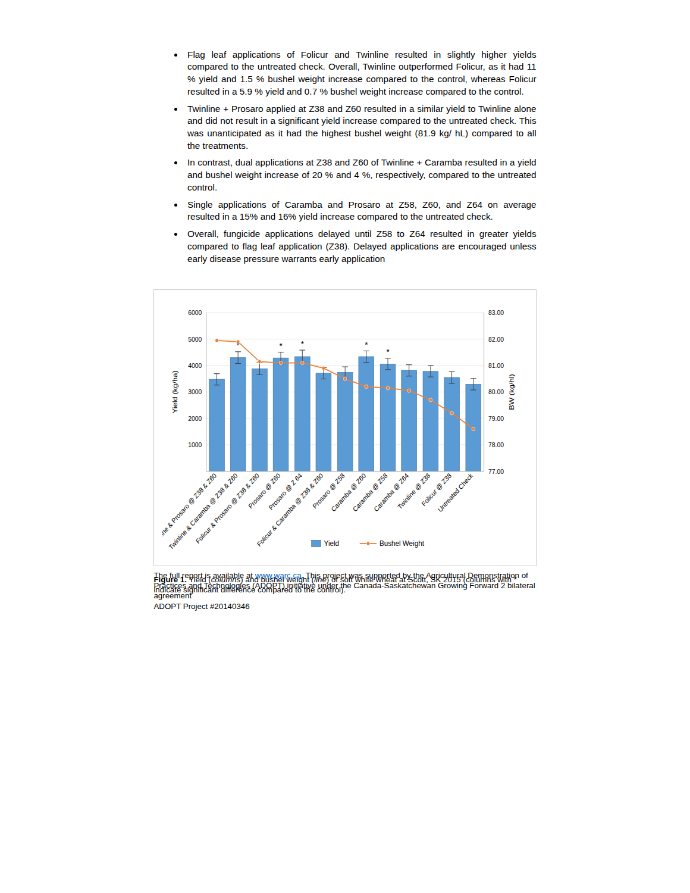Flag leaf applications of Folicur and Twinline resulted in slightly higher yields compared to the untreated check. Overall, Twinline outperformed Folicur, as it had 11 % yield and 1.5 % bushel weight increase compared to the control, whereas Folicur resulted in a 5.9 % yield and 0.7 % bushel weight increase compared to the control.
Twinline + Prosaro applied at Z38 and Z60 resulted in a similar yield to Twinline alone and did not result in a significant yield increase compared to the untreated check. This was unanticipated as it had the highest bushel weight (81.9 kg/ hL) compared to all the treatments.
In contrast, dual applications at Z38 and Z60 of Twinline + Caramba resulted in a yield and bushel weight increase of 20 % and 4 %, respectively, compared to the untreated control.
Single applications of Caramba and Prosaro at Z58, Z60, and Z64 on average resulted in a 15% and 16% yield increase compared to the untreated check.
Overall, fungicide applications delayed until Z58 to Z64 resulted in greater yields compared to flag leaf application (Z38). Delayed applications are encouraged unless early disease pressure warrants early application
6000 5000 4000 3000 2000 1000 83.00 82.00 81.00 80.00 79.00 78.00 77.00 Yield (kg/ha) BW (kg/hl) * * * * * Twinline & Prosaro @ Z38 & Z60 Twinline & Caramba @ Z38 & Z60 Folicur & Prosaro @ Z38 & Z60 Prosaro @ Z60 Prosaro @ Z 64 Folicur & Caramba @ Z38 & Z60 Prosaro @ Z58 Caramba @ Z60 Caramba @ Z58 Caramba @ Z64 Twinline @ Z38 Folicur @ Z38 Untreated Check Yield Bushel Weight
Figure 1. Yield (columns) and bushel weight (line) of soft white wheat at Scott, SK 2015 (columns with * indicate significant difference compared to the control).
The full report is available at www.warc.ca. This project was supported by the Agricultural Demonstration of Practices and Technologies (ADOPT) initiative under the Canada-Saskatchewan Growing Forward 2 bilateral agreement
ADOPT Project #20140346